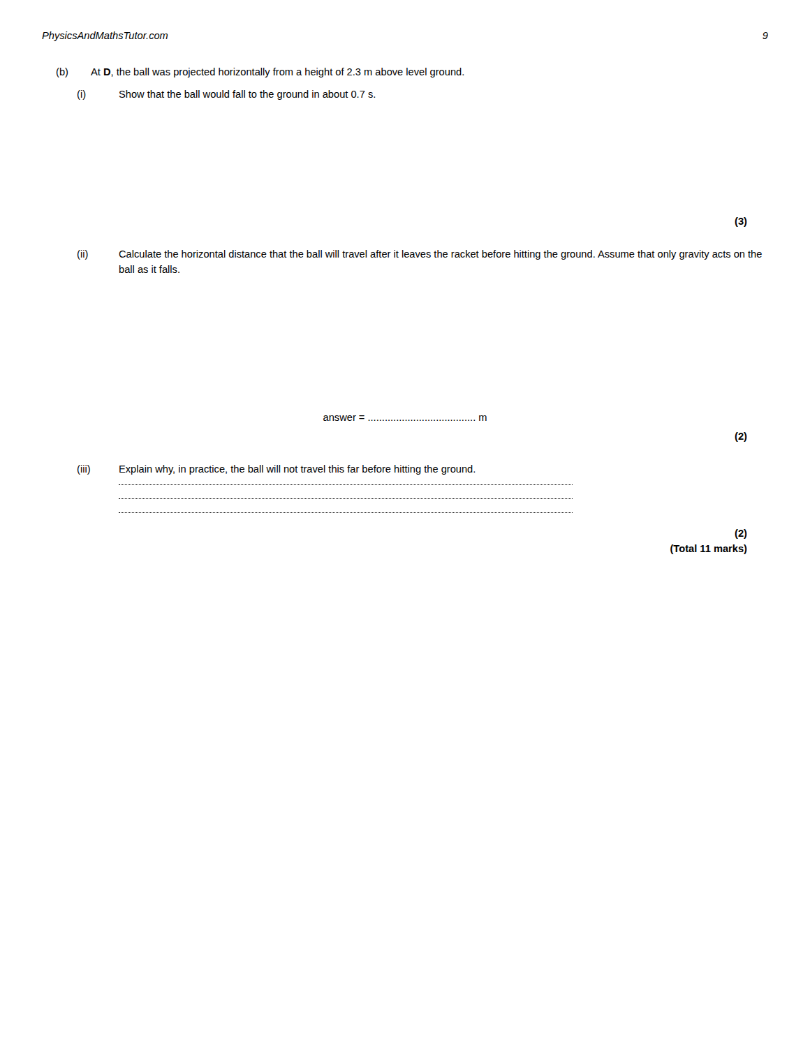PhysicsAndMathsTutor.com 9
(b)
At D, the ball was projected horizontally from a height of 2.3 m above level ground.
(i)
Show that the ball would fall to the ground in about 0.7 s.
(3)
(ii)
Calculate the horizontal distance that the ball will travel after it leaves the racket before hitting the ground. Assume that only gravity acts on the ball as it falls.
answer = ...................................... m
(2)
(iii)
Explain why, in practice, the ball will not travel this far before hitting the ground.
(2)
(Total 11 marks)